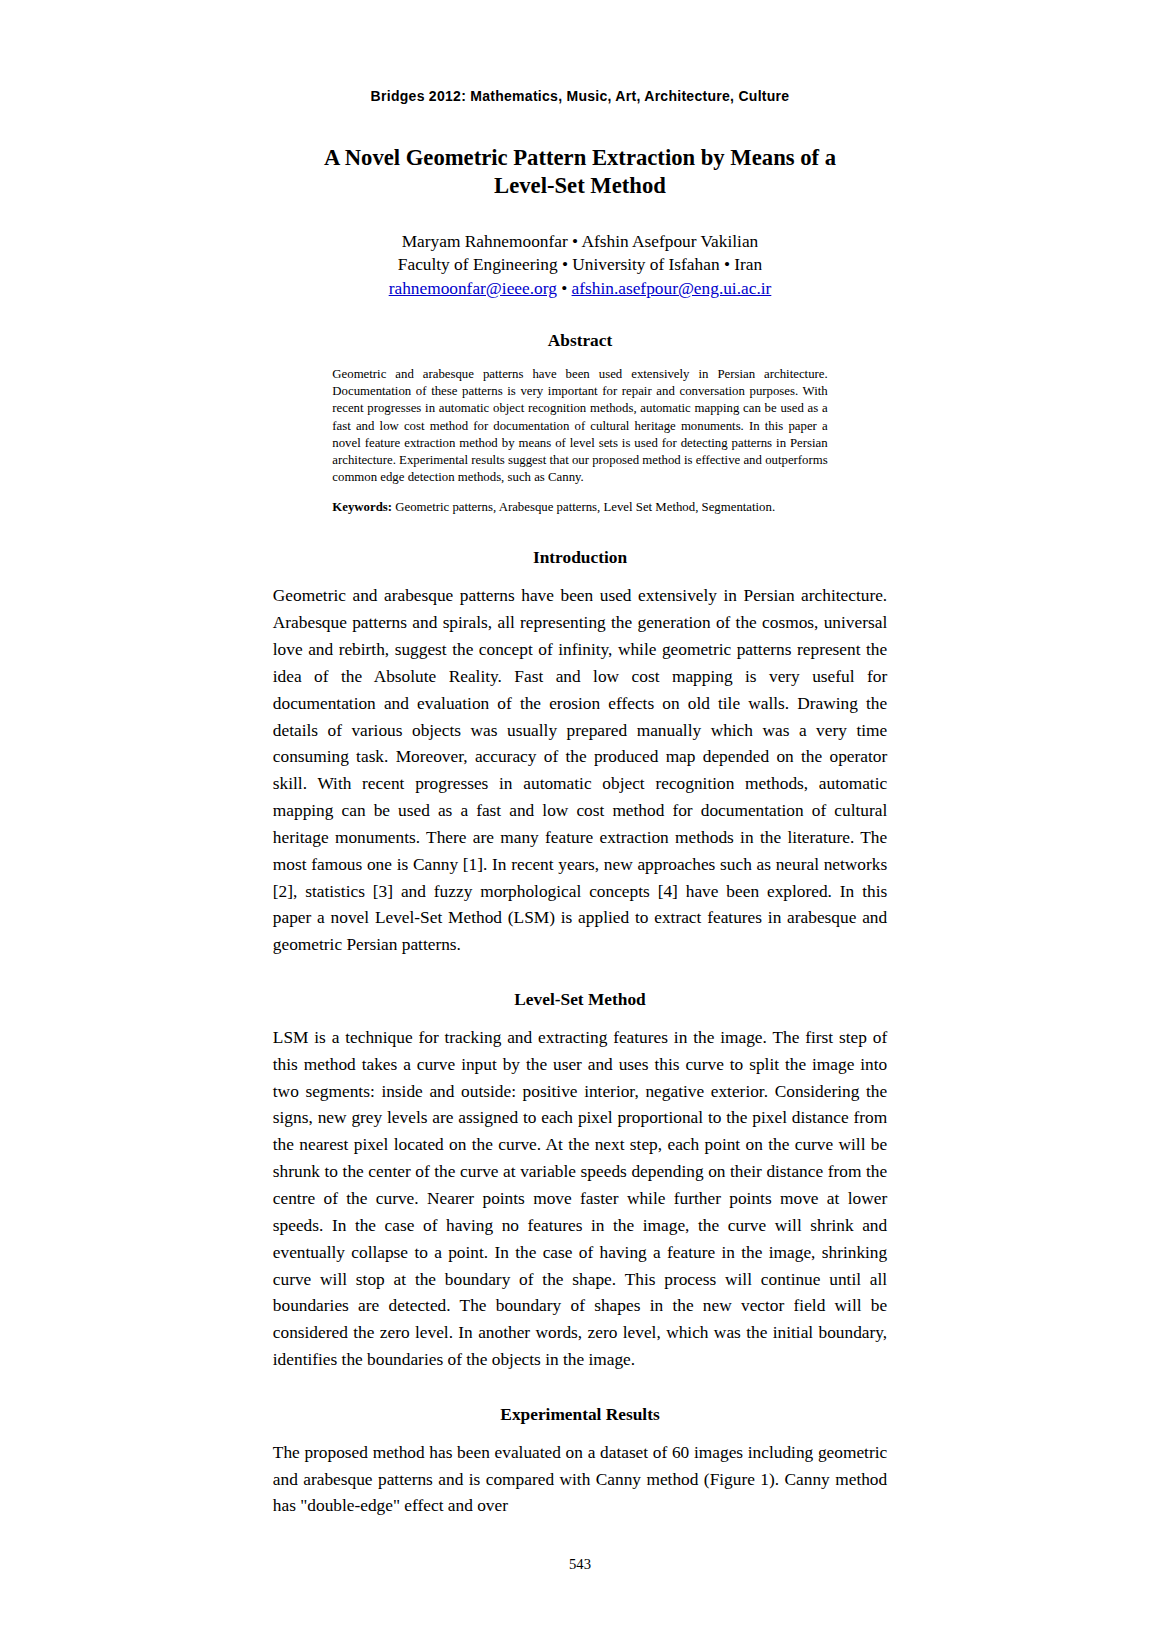Bridges 2012: Mathematics, Music, Art, Architecture, Culture
A Novel Geometric Pattern Extraction by Means of a
Level-Set Method
Maryam Rahnemoonfar • Afshin Asefpour Vakilian
Faculty of Engineering • University of Isfahan • Iran
rahnemoonfar@ieee.org • afshin.asefpour@eng.ui.ac.ir
Abstract
Geometric and arabesque patterns have been used extensively in Persian architecture. Documentation of these patterns is very important for repair and conversation purposes. With recent progresses in automatic object recognition methods, automatic mapping can be used as a fast and low cost method for documentation of cultural heritage monuments. In this paper a novel feature extraction method by means of level sets is used for detecting patterns in Persian architecture. Experimental results suggest that our proposed method is effective and outperforms common edge detection methods, such as Canny.
Keywords: Geometric patterns, Arabesque patterns, Level Set Method, Segmentation.
Introduction
Geometric and arabesque patterns have been used extensively in Persian architecture. Arabesque patterns and spirals, all representing the generation of the cosmos, universal love and rebirth, suggest the concept of infinity, while geometric patterns represent the idea of the Absolute Reality. Fast and low cost mapping is very useful for documentation and evaluation of the erosion effects on old tile walls. Drawing the details of various objects was usually prepared manually which was a very time consuming task. Moreover, accuracy of the produced map depended on the operator skill. With recent progresses in automatic object recognition methods, automatic mapping can be used as a fast and low cost method for documentation of cultural heritage monuments. There are many feature extraction methods in the literature. The most famous one is Canny [1]. In recent years, new approaches such as neural networks [2], statistics [3] and fuzzy morphological concepts [4] have been explored. In this paper a novel Level-Set Method (LSM) is applied to extract features in arabesque and geometric Persian patterns.
Level-Set Method
LSM is a technique for tracking and extracting features in the image. The first step of this method takes a curve input by the user and uses this curve to split the image into two segments: inside and outside: positive interior, negative exterior. Considering the signs, new grey levels are assigned to each pixel proportional to the pixel distance from the nearest pixel located on the curve. At the next step, each point on the curve will be shrunk to the center of the curve at variable speeds depending on their distance from the centre of the curve. Nearer points move faster while further points move at lower speeds. In the case of having no features in the image, the curve will shrink and eventually collapse to a point. In the case of having a feature in the image, shrinking curve will stop at the boundary of the shape. This process will continue until all boundaries are detected. The boundary of shapes in the new vector field will be considered the zero level. In another words, zero level, which was the initial boundary, identifies the boundaries of the objects in the image.
Experimental Results
The proposed method has been evaluated on a dataset of 60 images including geometric and arabesque patterns and is compared with Canny method (Figure 1). Canny method has "double-edge" effect and over
543